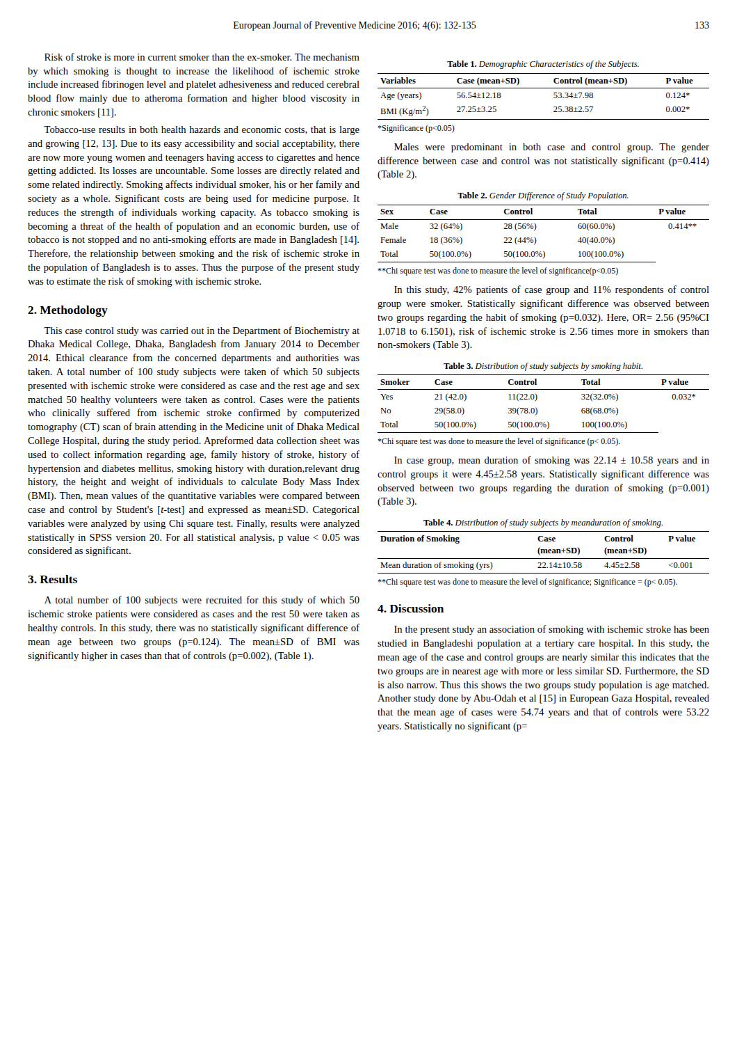European Journal of Preventive Medicine 2016; 4(6): 132-135
133
Risk of stroke is more in current smoker than the ex-smoker. The mechanism by which smoking is thought to increase the likelihood of ischemic stroke include increased fibrinogen level and platelet adhesiveness and reduced cerebral blood flow mainly due to atheroma formation and higher blood viscosity in chronic smokers [11].
Tobacco-use results in both health hazards and economic costs, that is large and growing [12, 13]. Due to its easy accessibility and social acceptability, there are now more young women and teenagers having access to cigarettes and hence getting addicted. Its losses are uncountable. Some losses are directly related and some related indirectly. Smoking affects individual smoker, his or her family and society as a whole. Significant costs are being used for medicine purpose. It reduces the strength of individuals working capacity. As tobacco smoking is becoming a threat of the health of population and an economic burden, use of tobacco is not stopped and no anti-smoking efforts are made in Bangladesh [14]. Therefore, the relationship between smoking and the risk of ischemic stroke in the population of Bangladesh is to asses. Thus the purpose of the present study was to estimate the risk of smoking with ischemic stroke.
2. Methodology
This case control study was carried out in the Department of Biochemistry at Dhaka Medical College, Dhaka, Bangladesh from January 2014 to December 2014. Ethical clearance from the concerned departments and authorities was taken. A total number of 100 study subjects were taken of which 50 subjects presented with ischemic stroke were considered as case and the rest age and sex matched 50 healthy volunteers were taken as control. Cases were the patients who clinically suffered from ischemic stroke confirmed by computerized tomography (CT) scan of brain attending in the Medicine unit of Dhaka Medical College Hospital, during the study period. Apreformed data collection sheet was used to collect information regarding age, family history of stroke, history of hypertension and diabetes mellitus, smoking history with duration,relevant drug history, the height and weight of individuals to calculate Body Mass Index (BMI). Then, mean values of the quantitative variables were compared between case and control by Student's [t-test] and expressed as mean±SD. Categorical variables were analyzed by using Chi square test. Finally, results were analyzed statistically in SPSS version 20. For all statistical analysis, p value < 0.05 was considered as significant.
3. Results
A total number of 100 subjects were recruited for this study of which 50 ischemic stroke patients were considered as cases and the rest 50 were taken as healthy controls. In this study, there was no statistically significant difference of mean age between two groups (p=0.124). The mean±SD of BMI was significantly higher in cases than that of controls (p=0.002), (Table 1).
Table 1. Demographic Characteristics of the Subjects.
| Variables | Case (mean+SD) | Control (mean+SD) | P value |
| --- | --- | --- | --- |
| Age (years) | 56.54±12.18 | 53.34±7.98 | 0.124* |
| BMI (Kg/m 2 ) | 27.25±3.25 | 25.38±2.57 | 0.002* |
*Significance (p<0.05)
Males were predominant in both case and control group. The gender difference between case and control was not statistically significant (p=0.414) (Table 2).
Table 2. Gender Difference of Study Population.
| Sex | Case | Control | Total | P value |
| --- | --- | --- | --- | --- |
| Male | 32 (64%) | 28 (56%) | 60(60.0%) | 0.414** |
| Female | 18 (36%) | 22 (44%) | 40(40.0%) |
| Total | 50(100.0%) | 50(100.0%) | 100(100.0%) |
**Chi square test was done to measure the level of significance(p<0.05)
In this study, 42% patients of case group and 11% respondents of control group were smoker. Statistically significant difference was observed between two groups regarding the habit of smoking (p=0.032). Here, OR= 2.56 (95%CI 1.0718 to 6.1501), risk of ischemic stroke is 2.56 times more in smokers than non-smokers (Table 3).
Table 3. Distribution of study subjects by smoking habit.
| Smoker | Case | Control | Total | P value |
| --- | --- | --- | --- | --- |
| Yes | 21 (42.0) | 11(22.0) | 32(32.0%) | 0.032* |
| No | 29(58.0) | 39(78.0) | 68(68.0%) |
| Total | 50(100.0%) | 50(100.0%) | 100(100.0%) |
*Chi square test was done to measure the level of significance (p< 0.05).
In case group, mean duration of smoking was 22.14 ± 10.58 years and in control groups it were 4.45±2.58 years. Statistically significant difference was observed between two groups regarding the duration of smoking (p=0.001) (Table 3).
Table 4. Distribution of study subjects by meanduration of smoking.
| Duration of Smoking | Case (mean+SD) | Control (mean+SD) | P value |
| --- | --- | --- | --- |
| Mean duration of smoking (yrs) | 22.14±10.58 | 4.45±2.58 | <0.001 |
**Chi square test was done to measure the level of significance; Significance = (p< 0.05).
4. Discussion
In the present study an association of smoking with ischemic stroke has been studied in Bangladeshi population at a tertiary care hospital. In this study, the mean age of the case and control groups are nearly similar this indicates that the two groups are in nearest age with more or less similar SD. Furthermore, the SD is also narrow. Thus this shows the two groups study population is age matched. Another study done by Abu-Odah et al [15] in European Gaza Hospital, revealed that the mean age of cases were 54.74 years and that of controls were 53.22 years. Statistically no significant (p=